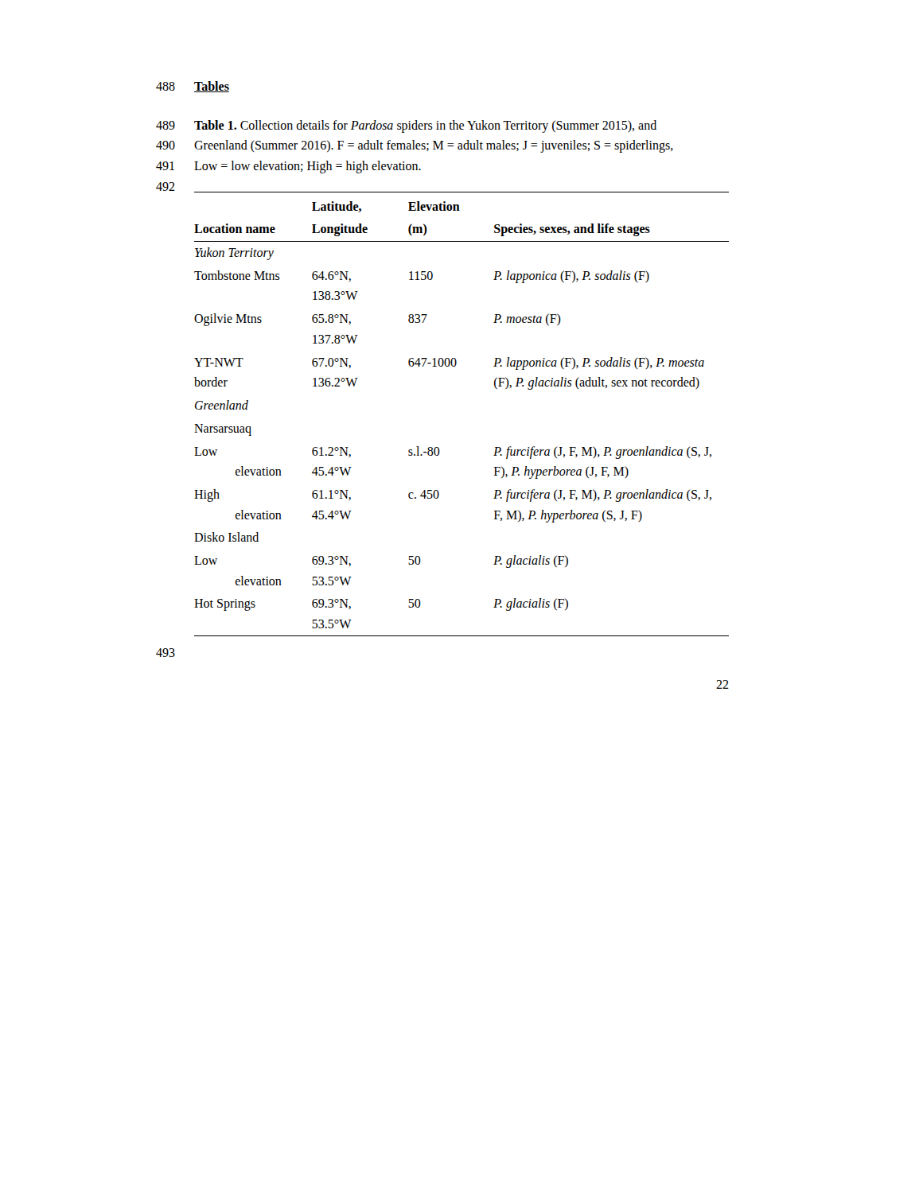488
Tables
489
Table 1. Collection details for Pardosa spiders in the Yukon Territory (Summer 2015), and
490
Greenland (Summer 2016). F = adult females; M = adult males; J = juveniles; S = spiderlings,
491
Low = low elevation; High = high elevation.
492
| | Latitude, | Elevation | |
| --- | --- | --- | --- |
| Location name | Longitude | (m) | Species, sexes, and life stages |
| Yukon Territory | | | |
| Tombstone Mtns | 64.6°N, 138.3°W | 1150 | P. lapponica (F), P. sodalis (F) |
| Ogilvie Mtns | 65.8°N, 137.8°W | 837 | P. moesta (F) |
| YT-NWT border | 67.0°N, 136.2°W | 647-1000 | P. lapponica (F), P. sodalis (F), P. moesta (F), P. glacialis (adult, sex not recorded) |
| Greenland | | | |
| Narsarsuaq | | | |
| Low elevation | 61.2°N, 45.4°W | s.l.-80 | P. furcifera (J, F, M), P. groenlandica (S, J, F), P. hyperborea (J, F, M) |
| High elevation | 61.1°N, 45.4°W | c. 450 | P. furcifera (J, F, M), P. groenlandica (S, J, F, M), P. hyperborea (S, J, F) |
| Disko Island | | | |
| Low elevation | 69.3°N, 53.5°W | 50 | P. glacialis (F) |
| Hot Springs | 69.3°N, 53.5°W | 50 | P. glacialis (F) |
493
22